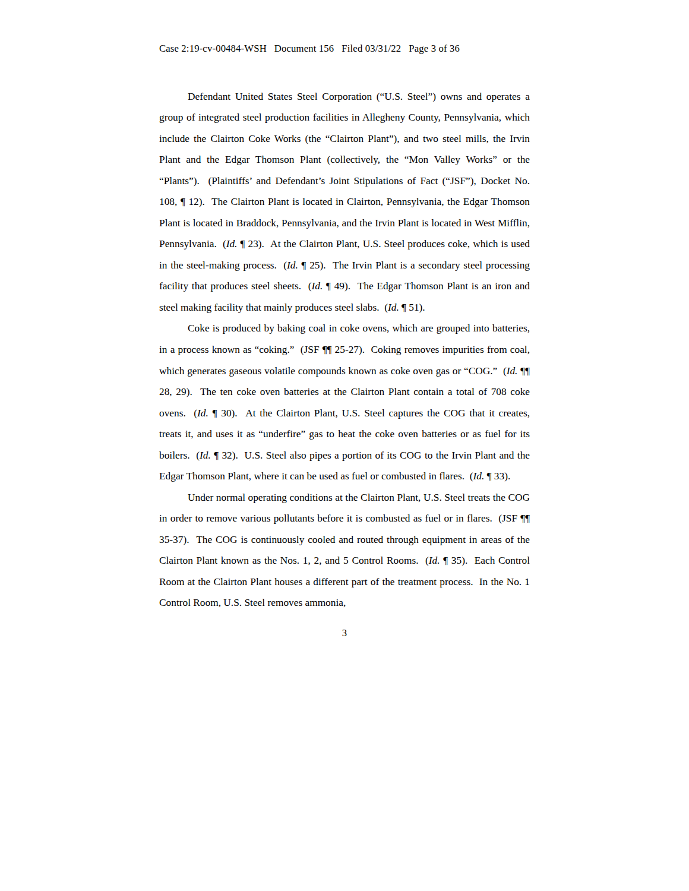Case 2:19-cv-00484-WSH Document 156 Filed 03/31/22 Page 3 of 36
Defendant United States Steel Corporation (“U.S. Steel”) owns and operates a group of integrated steel production facilities in Allegheny County, Pennsylvania, which include the Clairton Coke Works (the “Clairton Plant”), and two steel mills, the Irvin Plant and the Edgar Thomson Plant (collectively, the “Mon Valley Works” or the “Plants”). (Plaintiffs’ and Defendant’s Joint Stipulations of Fact (“JSF”), Docket No. 108, ¶ 12). The Clairton Plant is located in Clairton, Pennsylvania, the Edgar Thomson Plant is located in Braddock, Pennsylvania, and the Irvin Plant is located in West Mifflin, Pennsylvania. (Id. ¶ 23). At the Clairton Plant, U.S. Steel produces coke, which is used in the steel-making process. (Id. ¶ 25). The Irvin Plant is a secondary steel processing facility that produces steel sheets. (Id. ¶ 49). The Edgar Thomson Plant is an iron and steel making facility that mainly produces steel slabs. (Id. ¶ 51).
Coke is produced by baking coal in coke ovens, which are grouped into batteries, in a process known as “coking.” (JSF ¶¶ 25-27). Coking removes impurities from coal, which generates gaseous volatile compounds known as coke oven gas or “COG.” (Id. ¶¶ 28, 29). The ten coke oven batteries at the Clairton Plant contain a total of 708 coke ovens. (Id. ¶ 30). At the Clairton Plant, U.S. Steel captures the COG that it creates, treats it, and uses it as “underfire” gas to heat the coke oven batteries or as fuel for its boilers. (Id. ¶ 32). U.S. Steel also pipes a portion of its COG to the Irvin Plant and the Edgar Thomson Plant, where it can be used as fuel or combusted in flares. (Id. ¶ 33).
Under normal operating conditions at the Clairton Plant, U.S. Steel treats the COG in order to remove various pollutants before it is combusted as fuel or in flares. (JSF ¶¶ 35-37). The COG is continuously cooled and routed through equipment in areas of the Clairton Plant known as the Nos. 1, 2, and 5 Control Rooms. (Id. ¶ 35). Each Control Room at the Clairton Plant houses a different part of the treatment process. In the No. 1 Control Room, U.S. Steel removes ammonia,
3